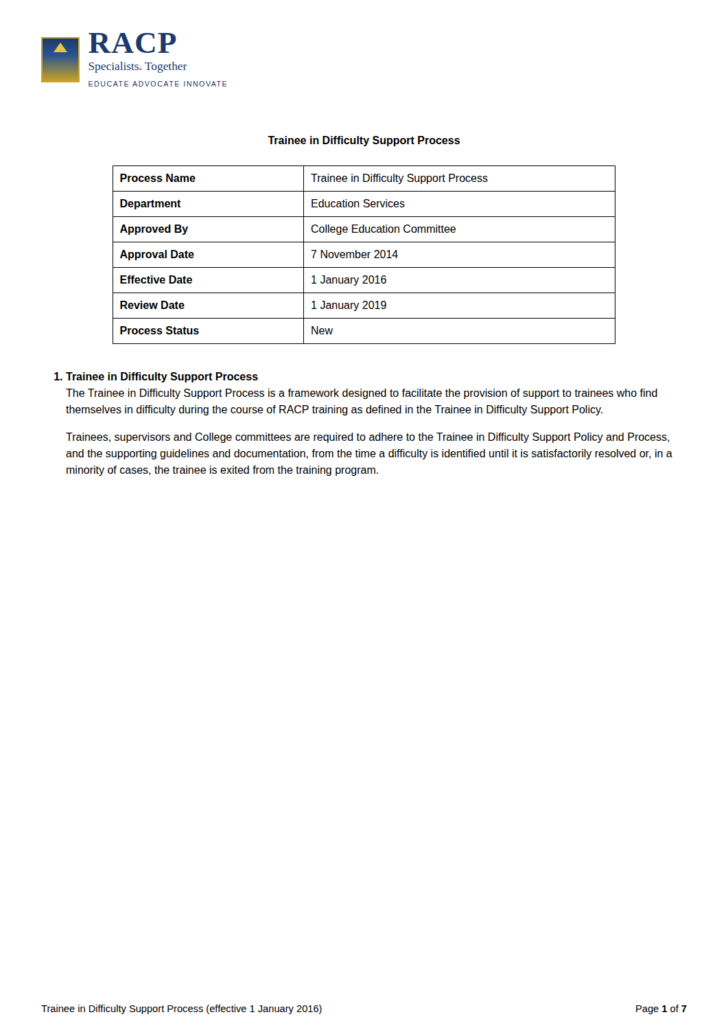RACP
Specialists. Together
EDUCATE ADVOCATE INNOVATE
Trainee in Difficulty Support Process
| Process Name | Trainee in Difficulty Support Process |
| Department | Education Services |
| Approved By | College Education Committee |
| Approval Date | 7 November 2014 |
| Effective Date | 1 January 2016 |
| Review Date | 1 January 2019 |
| Process Status | New |
Trainee in Difficulty Support Process
The Trainee in Difficulty Support Process is a framework designed to facilitate the provision of support to trainees who find themselves in difficulty during the course of RACP training as defined in the Trainee in Difficulty Support Policy.
Trainees, supervisors and College committees are required to adhere to the Trainee in Difficulty Support Policy and Process, and the supporting guidelines and documentation, from the time a difficulty is identified until it is satisfactorily resolved or, in a minority of cases, the trainee is exited from the training program.
Trainee in Difficulty Support Process (effective 1 January 2016) Page 1 of 7